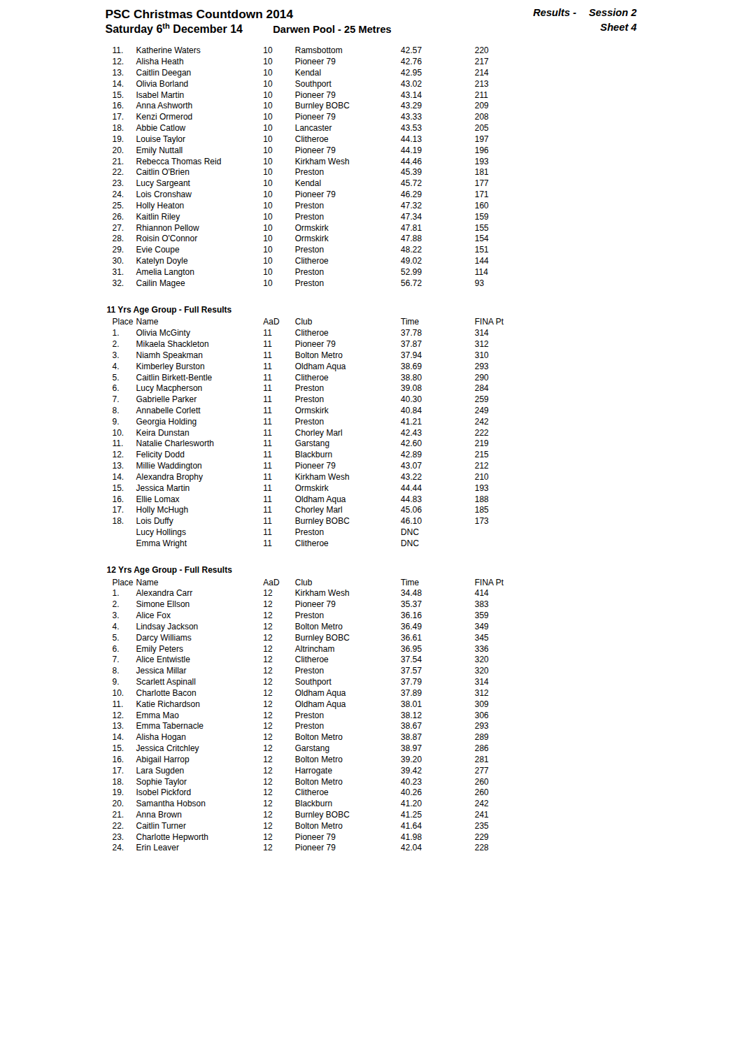| PSC Christmas Countdown 2014 | Results - Session 2 |
| Saturday 6 th December 14 Darwen Pool - 25 Metres | Sheet 4 |
| 11. | Katherine Waters | 10 | Ramsbottom | 42.57 | 220 | |
| 12. | Alisha Heath | 10 | Pioneer 79 | 42.76 | 217 | |
| 13. | Caitlin Deegan | 10 | Kendal | 42.95 | 214 | |
| 14. | Olivia Borland | 10 | Southport | 43.02 | 213 | |
| 15. | Isabel Martin | 10 | Pioneer 79 | 43.14 | 211 | |
| 16. | Anna Ashworth | 10 | Burnley BOBC | 43.29 | 209 | |
| 17. | Kenzi Ormerod | 10 | Pioneer 79 | 43.33 | 208 | |
| 18. | Abbie Catlow | 10 | Lancaster | 43.53 | 205 | |
| 19. | Louise Taylor | 10 | Clitheroe | 44.13 | 197 | |
| 20. | Emily Nuttall | 10 | Pioneer 79 | 44.19 | 196 | |
| 21. | Rebecca Thomas Reid | 10 | Kirkham Wesh | 44.46 | 193 | |
| 22. | Caitlin O'Brien | 10 | Preston | 45.39 | 181 | |
| 23. | Lucy Sargeant | 10 | Kendal | 45.72 | 177 | |
| 24. | Lois Cronshaw | 10 | Pioneer 79 | 46.29 | 171 | |
| 25. | Holly Heaton | 10 | Preston | 47.32 | 160 | |
| 26. | Kaitlin Riley | 10 | Preston | 47.34 | 159 | |
| 27. | Rhiannon Pellow | 10 | Ormskirk | 47.81 | 155 | |
| 28. | Roisin O'Connor | 10 | Ormskirk | 47.88 | 154 | |
| 29. | Evie Coupe | 10 | Preston | 48.22 | 151 | |
| 30. | Katelyn Doyle | 10 | Clitheroe | 49.02 | 144 | |
| 31. | Amelia Langton | 10 | Preston | 52.99 | 114 | |
| 32. | Cailin Magee | 10 | Preston | 56.72 | 93 | |
| 11 Yrs Age Group - Full Results |
| Place | Name | AaD | Club | Time | FINA Pt | |
| 1. | Olivia McGinty | 11 | Clitheroe | 37.78 | 314 | |
| 2. | Mikaela Shackleton | 11 | Pioneer 79 | 37.87 | 312 | |
| 3. | Niamh Speakman | 11 | Bolton Metro | 37.94 | 310 | |
| 4. | Kimberley Burston | 11 | Oldham Aqua | 38.69 | 293 | |
| 5. | Caitlin Birkett-Bentle | 11 | Clitheroe | 38.80 | 290 | |
| 6. | Lucy Macpherson | 11 | Preston | 39.08 | 284 | |
| 7. | Gabrielle Parker | 11 | Preston | 40.30 | 259 | |
| 8. | Annabelle Corlett | 11 | Ormskirk | 40.84 | 249 | |
| 9. | Georgia Holding | 11 | Preston | 41.21 | 242 | |
| 10. | Keira Dunstan | 11 | Chorley Marl | 42.43 | 222 | |
| 11. | Natalie Charlesworth | 11 | Garstang | 42.60 | 219 | |
| 12. | Felicity Dodd | 11 | Blackburn | 42.89 | 215 | |
| 13. | Millie Waddington | 11 | Pioneer 79 | 43.07 | 212 | |
| 14. | Alexandra Brophy | 11 | Kirkham Wesh | 43.22 | 210 | |
| 15. | Jessica Martin | 11 | Ormskirk | 44.44 | 193 | |
| 16. | Ellie Lomax | 11 | Oldham Aqua | 44.83 | 188 | |
| 17. | Holly McHugh | 11 | Chorley Marl | 45.06 | 185 | |
| 18. | Lois Duffy | 11 | Burnley BOBC | 46.10 | 173 | |
| | Lucy Hollings | 11 | Preston | DNC | | |
| | Emma Wright | 11 | Clitheroe | DNC | | |
| 12 Yrs Age Group - Full Results |
| Place | Name | AaD | Club | Time | FINA Pt | |
| 1. | Alexandra Carr | 12 | Kirkham Wesh | 34.48 | 414 | |
| 2. | Simone Ellson | 12 | Pioneer 79 | 35.37 | 383 | |
| 3. | Alice Fox | 12 | Preston | 36.16 | 359 | |
| 4. | Lindsay Jackson | 12 | Bolton Metro | 36.49 | 349 | |
| 5. | Darcy Williams | 12 | Burnley BOBC | 36.61 | 345 | |
| 6. | Emily Peters | 12 | Altrincham | 36.95 | 336 | |
| 7. | Alice Entwistle | 12 | Clitheroe | 37.54 | 320 | |
| 8. | Jessica Millar | 12 | Preston | 37.57 | 320 | |
| 9. | Scarlett Aspinall | 12 | Southport | 37.79 | 314 | |
| 10. | Charlotte Bacon | 12 | Oldham Aqua | 37.89 | 312 | |
| 11. | Katie Richardson | 12 | Oldham Aqua | 38.01 | 309 | |
| 12. | Emma Mao | 12 | Preston | 38.12 | 306 | |
| 13. | Emma Tabernacle | 12 | Preston | 38.67 | 293 | |
| 14. | Alisha Hogan | 12 | Bolton Metro | 38.87 | 289 | |
| 15. | Jessica Critchley | 12 | Garstang | 38.97 | 286 | |
| 16. | Abigail Harrop | 12 | Bolton Metro | 39.20 | 281 | |
| 17. | Lara Sugden | 12 | Harrogate | 39.42 | 277 | |
| 18. | Sophie Taylor | 12 | Bolton Metro | 40.23 | 260 | |
| 19. | Isobel Pickford | 12 | Clitheroe | 40.26 | 260 | |
| 20. | Samantha Hobson | 12 | Blackburn | 41.20 | 242 | |
| 21. | Anna Brown | 12 | Burnley BOBC | 41.25 | 241 | |
| 22. | Caitlin Turner | 12 | Bolton Metro | 41.64 | 235 | |
| 23. | Charlotte Hepworth | 12 | Pioneer 79 | 41.98 | 229 | |
| 24. | Erin Leaver | 12 | Pioneer 79 | 42.04 | 228 | |